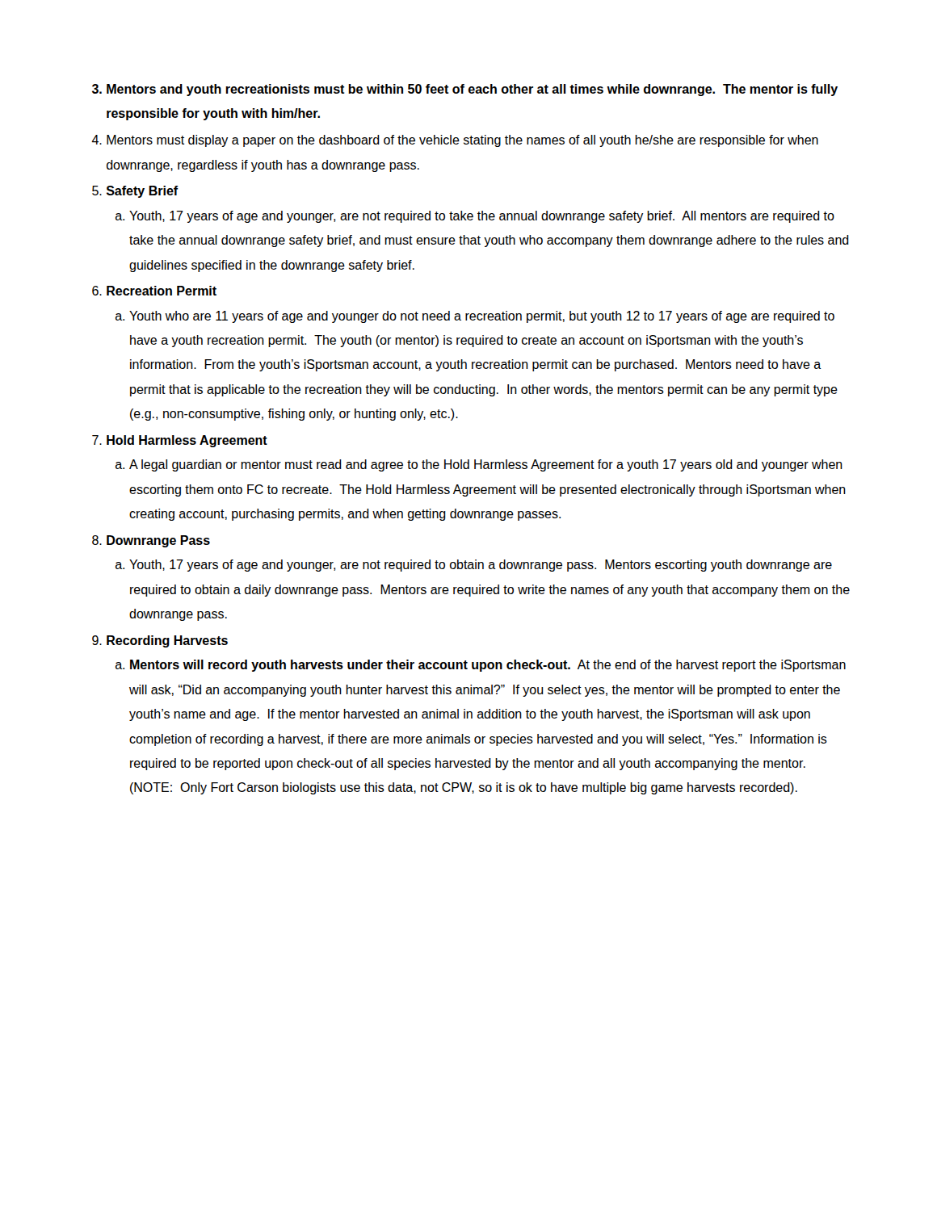Mentors and youth recreationists must be within 50 feet of each other at all times while downrange. The mentor is fully responsible for youth with him/her.
Mentors must display a paper on the dashboard of the vehicle stating the names of all youth he/she are responsible for when downrange, regardless if youth has a downrange pass.
Safety Brief
Youth, 17 years of age and younger, are not required to take the annual downrange safety brief. All mentors are required to take the annual downrange safety brief, and must ensure that youth who accompany them downrange adhere to the rules and guidelines specified in the downrange safety brief.
Recreation Permit
Youth who are 11 years of age and younger do not need a recreation permit, but youth 12 to 17 years of age are required to have a youth recreation permit. The youth (or mentor) is required to create an account on iSportsman with the youth’s information. From the youth’s iSportsman account, a youth recreation permit can be purchased. Mentors need to have a permit that is applicable to the recreation they will be conducting. In other words, the mentors permit can be any permit type (e.g., non-consumptive, fishing only, or hunting only, etc.).
Hold Harmless Agreement
A legal guardian or mentor must read and agree to the Hold Harmless Agreement for a youth 17 years old and younger when escorting them onto FC to recreate. The Hold Harmless Agreement will be presented electronically through iSportsman when creating account, purchasing permits, and when getting downrange passes.
Downrange Pass
Youth, 17 years of age and younger, are not required to obtain a downrange pass. Mentors escorting youth downrange are required to obtain a daily downrange pass. Mentors are required to write the names of any youth that accompany them on the downrange pass.
Recording Harvests
Mentors will record youth harvests under their account upon check-out. At the end of the harvest report the iSportsman will ask, “Did an accompanying youth hunter harvest this animal?” If you select yes, the mentor will be prompted to enter the youth’s name and age. If the mentor harvested an animal in addition to the youth harvest, the iSportsman will ask upon completion of recording a harvest, if there are more animals or species harvested and you will select, “Yes.” Information is required to be reported upon check-out of all species harvested by the mentor and all youth accompanying the mentor. (NOTE: Only Fort Carson biologists use this data, not CPW, so it is ok to have multiple big game harvests recorded).